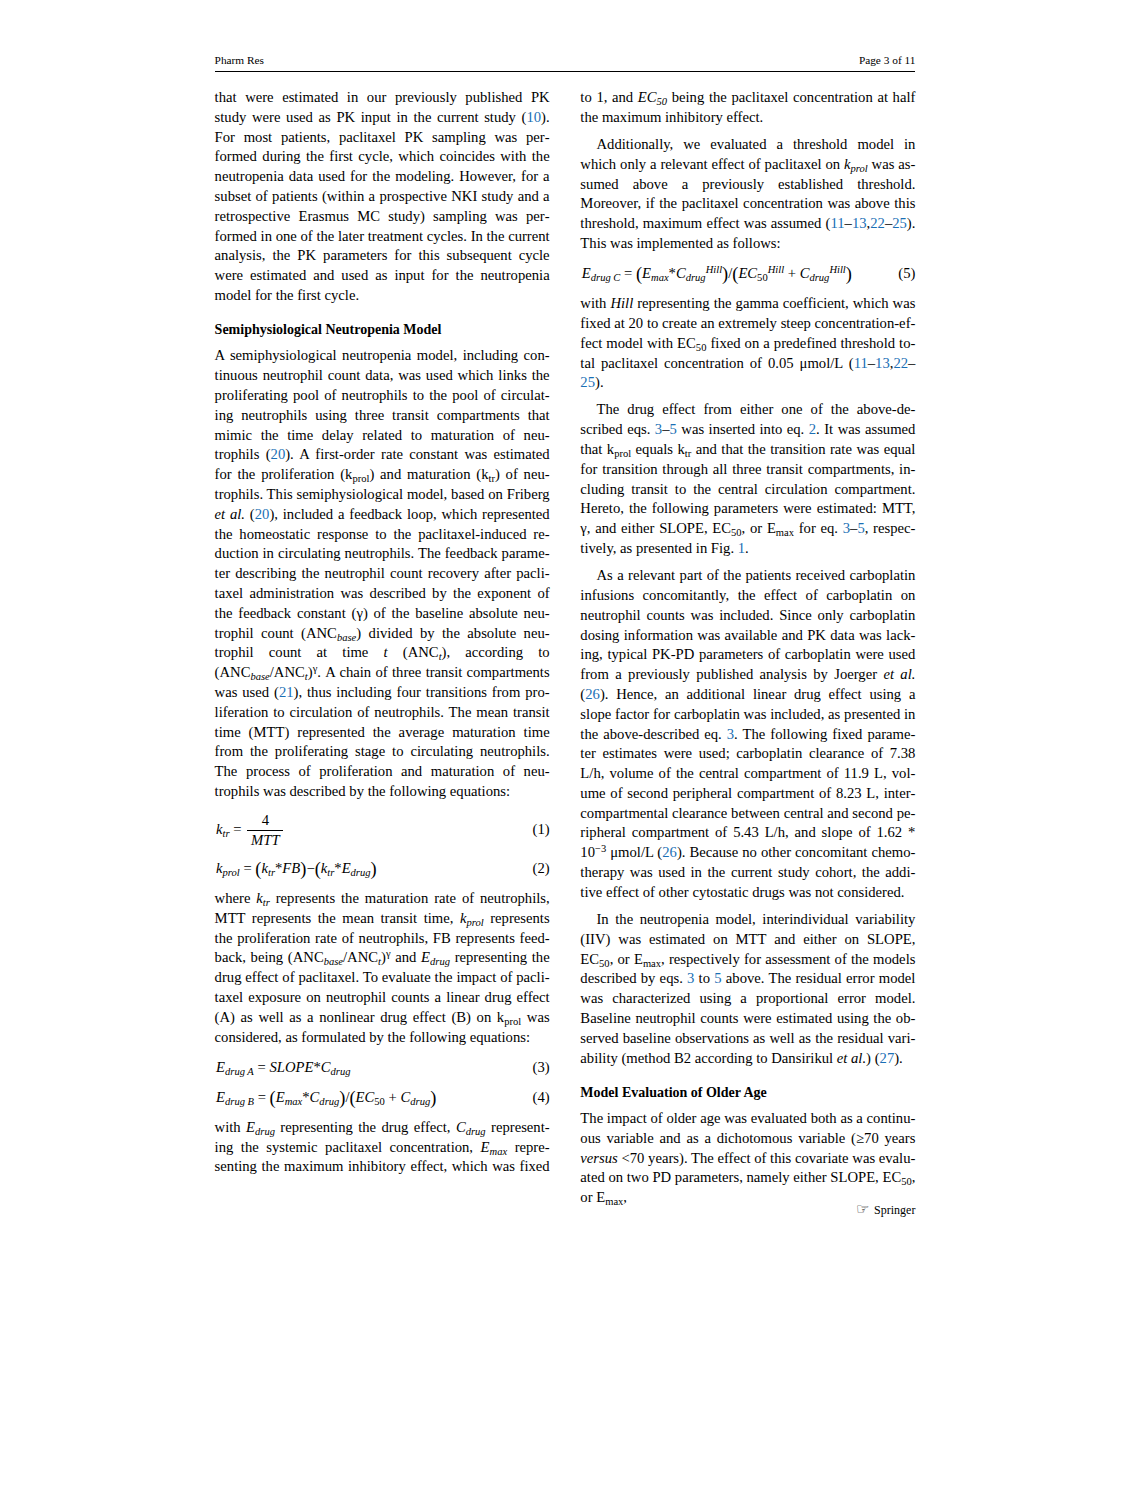Pharm Res Page 3 of 11
that were estimated in our previously published PK study were used as PK input in the current study (10). For most patients, paclitaxel PK sampling was performed during the first cycle, which coincides with the neutropenia data used for the modeling. However, for a subset of patients (within a prospective NKI study and a retrospective Erasmus MC study) sampling was performed in one of the later treatment cycles. In the current analysis, the PK parameters for this subsequent cycle were estimated and used as input for the neutropenia model for the first cycle.
Semiphysiological Neutropenia Model
A semiphysiological neutropenia model, including continuous neutrophil count data, was used which links the proliferating pool of neutrophils to the pool of circulating neutrophils using three transit compartments that mimic the time delay related to maturation of neutrophils (20). A first-order rate constant was estimated for the proliferation (kprol) and maturation (ktr) of neutrophils. This semiphysiological model, based on Friberg et al. (20), included a feedback loop, which represented the homeostatic response to the paclitaxel-induced reduction in circulating neutrophils. The feedback parameter describing the neutrophil count recovery after paclitaxel administration was described by the exponent of the feedback constant (γ) of the baseline absolute neutrophil count (ANCbase) divided by the absolute neutrophil count at time t (ANCt), according to (ANCbase/ANCt)γ. A chain of three transit compartments was used (21), thus including four transitions from proliferation to circulation of neutrophils. The mean transit time (MTT) represented the average maturation time from the proliferating stage to circulating neutrophils. The process of proliferation and maturation of neutrophils was described by the following equations:
ktr = 4 MTT (1)
kprol = (ktr*FB)−(ktr*Edrug) (2)
where ktr represents the maturation rate of neutrophils, MTT represents the mean transit time, kprol represents the proliferation rate of neutrophils, FB represents feedback, being (ANCbase/ANCt)γ and Edrug representing the drug effect of paclitaxel. To evaluate the impact of paclitaxel exposure on neutrophil counts a linear drug effect (A) as well as a nonlinear drug effect (B) on kprol was considered, as formulated by the following equations:
Edrug A = SLOPE*Cdrug (3)
Edrug B = (Emax*Cdrug)/(EC50 + Cdrug) (4)
with Edrug representing the drug effect, Cdrug representing the systemic paclitaxel concentration, Emax representing the maximum inhibitory effect, which was fixed to 1, and EC50 being the paclitaxel concentration at half the maximum inhibitory effect.
Additionally, we evaluated a threshold model in which only a relevant effect of paclitaxel on kprol was assumed above a previously established threshold. Moreover, if the paclitaxel concentration was above this threshold, maximum effect was assumed (11–13,22–25). This was implemented as follows:
Edrug C = (Emax*CdrugHill)/(EC50Hill + CdrugHill) (5)
with Hill representing the gamma coefficient, which was fixed at 20 to create an extremely steep concentration-effect model with EC50 fixed on a predefined threshold total paclitaxel concentration of 0.05 μmol/L (11–13,22–25).
The drug effect from either one of the above-described eqs. 3–5 was inserted into eq. 2. It was assumed that kprol equals ktr and that the transition rate was equal for transition through all three transit compartments, including transit to the central circulation compartment. Hereto, the following parameters were estimated: MTT, γ, and either SLOPE, EC50, or Emax for eq. 3–5, respectively, as presented in Fig. 1.
As a relevant part of the patients received carboplatin infusions concomitantly, the effect of carboplatin on neutrophil counts was included. Since only carboplatin dosing information was available and PK data was lacking, typical PK-PD parameters of carboplatin were used from a previously published analysis by Joerger et al. (26). Hence, an additional linear drug effect using a slope factor for carboplatin was included, as presented in the above-described eq. 3. The following fixed parameter estimates were used; carboplatin clearance of 7.38 L/h, volume of the central compartment of 11.9 L, volume of second peripheral compartment of 8.23 L, intercompartmental clearance between central and second peripheral compartment of 5.43 L/h, and slope of 1.62 * 10−3 μmol/L (26). Because no other concomitant chemotherapy was used in the current study cohort, the additive effect of other cytostatic drugs was not considered.
In the neutropenia model, interindividual variability (IIV) was estimated on MTT and either on SLOPE, EC50, or Emax, respectively for assessment of the models described by eqs. 3 to 5 above. The residual error model was characterized using a proportional error model. Baseline neutrophil counts were estimated using the observed baseline observations as well as the residual variability (method B2 according to Dansirikul et al.) (27).
Model Evaluation of Older Age
The impact of older age was evaluated both as a continuous variable and as a dichotomous variable (≥70 years versus <70 years). The effect of this covariate was evaluated on two PD parameters, namely either SLOPE, EC50, or Emax,
☞ Springer